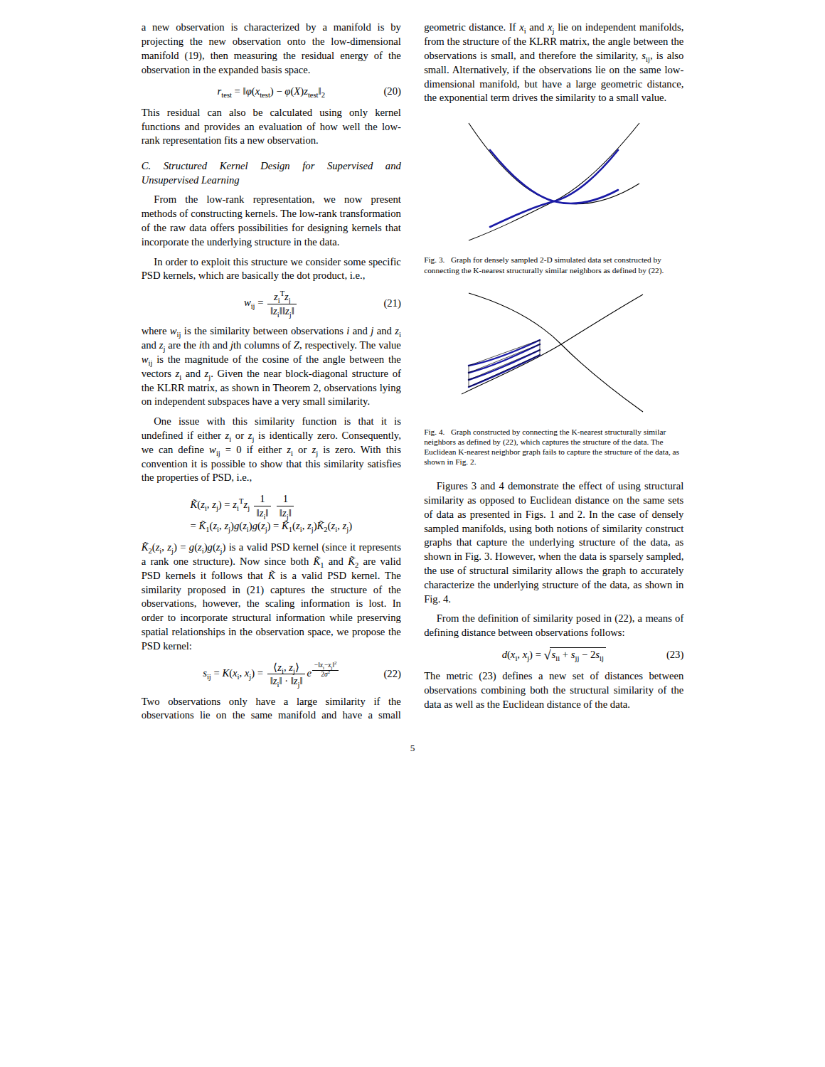a new observation is characterized by a manifold is by projecting the new observation onto the low-dimensional manifold (19), then measuring the residual energy of the observation in the expanded basis space.
rtest = ‖φ(xtest) − φ(X)ztest‖2 (20)
This residual can also be calculated using only kernel functions and provides an evaluation of how well the low-rank representation fits a new observation.
C. Structured Kernel Design for Supervised and Unsupervised Learning
From the low-rank representation, we now present methods of constructing kernels. The low-rank transformation of the raw data offers possibilities for designing kernels that incorporate the underlying structure in the data.
In order to exploit this structure we consider some specific PSD kernels, which are basically the dot product, i.e.,
wij = ziTzj‖zi‖‖zj‖ (21)
where wij is the similarity between observations i and j and zi and zj are the ith and jth columns of Z, respectively. The value wij is the magnitude of the cosine of the angle between the vectors zi and zj. Given the near block-diagonal structure of the KLRR matrix, as shown in Theorem 2, observations lying on independent subspaces have a very small similarity.
One issue with this similarity function is that it is undefined if either zi or zj is identically zero. Consequently, we can define wij = 0 if either zi or zj is zero. With this convention it is possible to show that this similarity satisfies the properties of PSD, i.e.,
K̃(zi, zj) = ziTzj 1‖zi‖ 1‖zj‖ = K̃1(zi, zj)g(zi)g(zj) = K̃1(zi, zj)K̃2(zi, zj)
K̃2(zi, zj) = g(zi)g(zj) is a valid PSD kernel (since it represents a rank one structure). Now since both K̃1 and K̃2 are valid PSD kernels it follows that K̃ is a valid PSD kernel. The similarity proposed in (21) captures the structure of the observations, however, the scaling information is lost. In order to incorporate structural information while preserving spatial relationships in the observation space, we propose the PSD kernel:
sij = K(xi, xj) = ⟨zi, zj⟩‖zi‖ · ‖zj‖e−‖xi−xj‖22σ2 (22)
Two observations only have a large similarity if the observations lie on the same manifold and have a small geometric distance. If xi and xj lie on independent manifolds, from the structure of the KLRR matrix, the angle between the observations is small, and therefore the similarity, sij, is also small. Alternatively, if the observations lie on the same low-dimensional manifold, but have a large geometric distance, the exponential term drives the similarity to a small value.
Fig. 3. Graph for densely sampled 2-D simulated data set constructed by connecting the K-nearest structurally similar neighbors as defined by (22).
Fig. 4. Graph constructed by connecting the K-nearest structurally similar neighbors as defined by (22), which captures the structure of the data. The Euclidean K-nearest neighbor graph fails to capture the structure of the data, as shown in Fig. 2.
Figures 3 and 4 demonstrate the effect of using structural similarity as opposed to Euclidean distance on the same sets of data as presented in Figs. 1 and 2. In the case of densely sampled manifolds, using both notions of similarity construct graphs that capture the underlying structure of the data, as shown in Fig. 3. However, when the data is sparsely sampled, the use of structural similarity allows the graph to accurately characterize the underlying structure of the data, as shown in Fig. 4.
From the definition of similarity posed in (22), a means of defining distance between observations follows:
d(xi, xj) = sii + sjj − 2sij (23)
The metric (23) defines a new set of distances between observations combining both the structural similarity of the data as well as the Euclidean distance of the data.
5